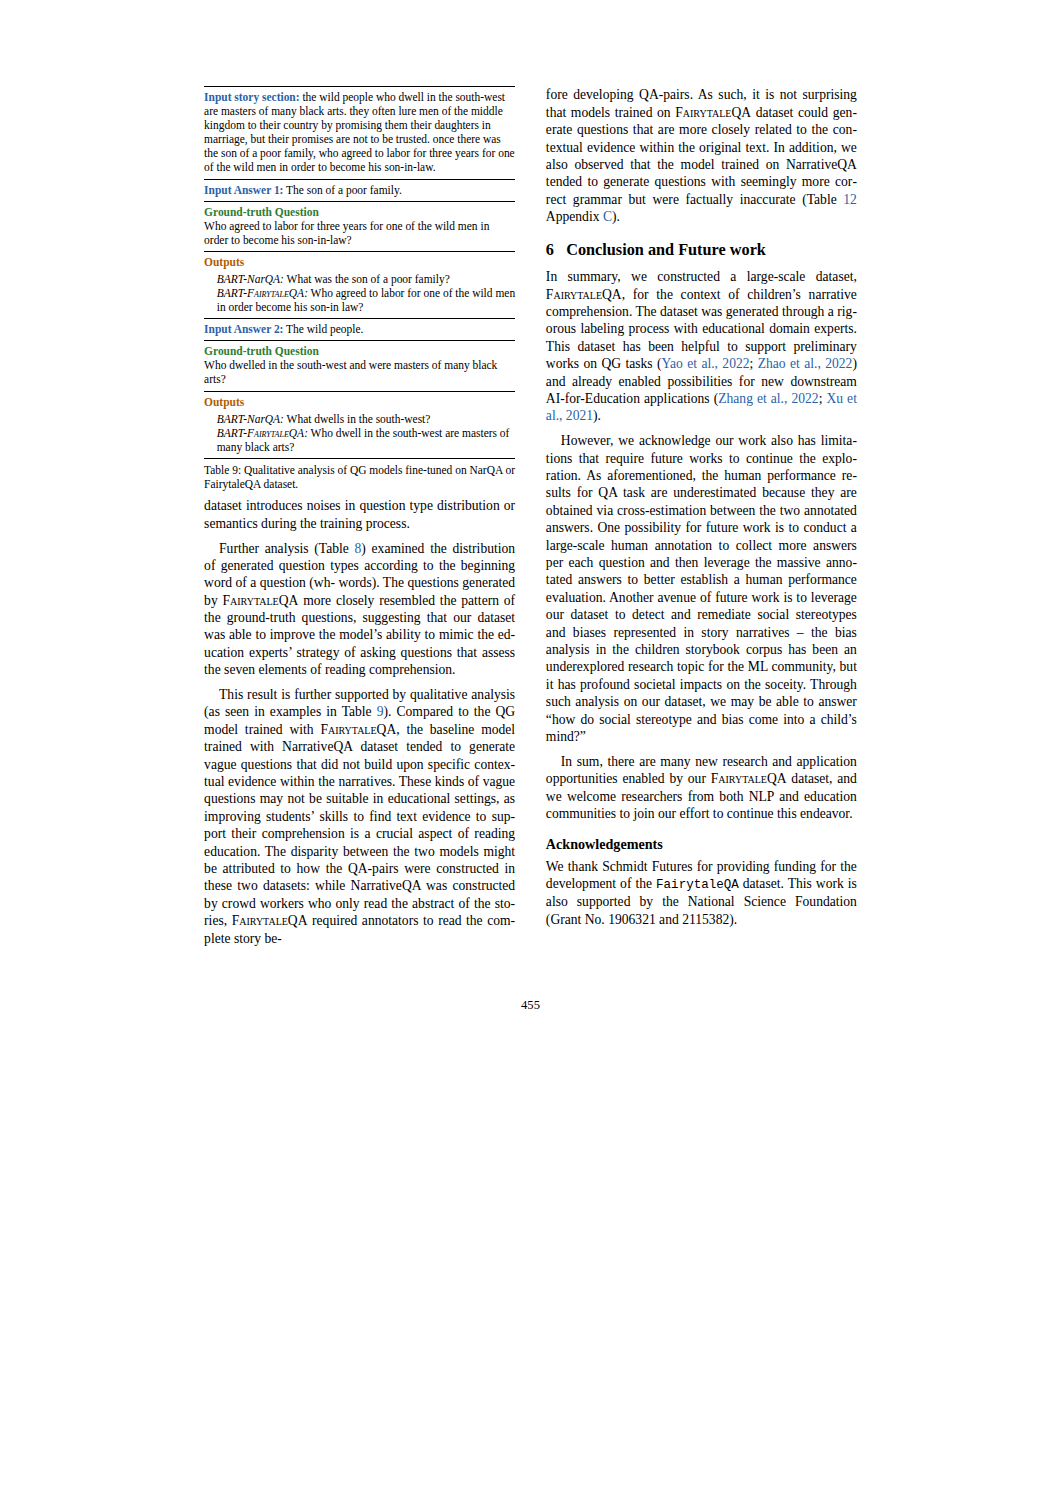Input story section: the wild people who dwell in the south-west are masters of many black arts. they often lure men of the middle kingdom to their country by promising them their daughters in marriage, but their promises are not to be trusted. once there was the son of a poor family, who agreed to labor for three years for one of the wild men in order to become his son-in-law.
Input Answer 1: The son of a poor family.
Ground-truth Question
Who agreed to labor for three years for one of the wild men in order to become his son-in-law?
Outputs
BART-NarQA: What was the son of a poor family?
BART-FairytaleQA: Who agreed to labor for one of the wild men in order become his son-in law?
Input Answer 2: The wild people.
Ground-truth Question
Who dwelled in the south-west and were masters of many black arts?
Outputs
BART-NarQA: What dwells in the south-west?
BART-FairytaleQA: Who dwell in the south-west are masters of many black arts?
Table 9: Qualitative analysis of QG models fine-tuned on NarQA or FairytaleQA dataset.
dataset introduces noises in question type distribution or semantics during the training process.
Further analysis (Table 8) examined the distribution of generated question types according to the beginning word of a question (wh- words). The questions generated by FairytaleQA more closely resembled the pattern of the ground-truth questions, suggesting that our dataset was able to improve the model’s ability to mimic the education experts’ strategy of asking questions that assess the seven elements of reading comprehension.
This result is further supported by qualitative analysis (as seen in examples in Table 9). Compared to the QG model trained with FairytaleQA, the baseline model trained with NarrativeQA dataset tended to generate vague questions that did not build upon specific contextual evidence within the narratives. These kinds of vague questions may not be suitable in educational settings, as improving students’ skills to find text evidence to support their comprehension is a crucial aspect of reading education. The disparity between the two models might be attributed to how the QA-pairs were constructed in these two datasets: while NarrativeQA was constructed by crowd workers who only read the abstract of the stories, FairytaleQA required annotators to read the complete story be-
fore developing QA-pairs. As such, it is not surprising that models trained on FairytaleQA dataset could generate questions that are more closely related to the contextual evidence within the original text. In addition, we also observed that the model trained on NarrativeQA tended to generate questions with seemingly more correct grammar but were factually inaccurate (Table 12 Appendix C).
6 Conclusion and Future work
In summary, we constructed a large-scale dataset, FairytaleQA, for the context of children’s narrative comprehension. The dataset was generated through a rigorous labeling process with educational domain experts. This dataset has been helpful to support preliminary works on QG tasks (Yao et al., 2022; Zhao et al., 2022) and already enabled possibilities for new downstream AI-for-Education applications (Zhang et al., 2022; Xu et al., 2021).
However, we acknowledge our work also has limitations that require future works to continue the exploration. As aforementioned, the human performance results for QA task are underestimated because they are obtained via cross-estimation between the two annotated answers. One possibility for future work is to conduct a large-scale human annotation to collect more answers per each question and then leverage the massive annotated answers to better establish a human performance evaluation. Another avenue of future work is to leverage our dataset to detect and remediate social stereotypes and biases represented in story narratives – the bias analysis in the children storybook corpus has been an underexplored research topic for the ML community, but it has profound societal impacts on the soceity. Through such analysis on our dataset, we may be able to answer “how do social stereotype and bias come into a child’s mind?”
In sum, there are many new research and application opportunities enabled by our FairytaleQA dataset, and we welcome researchers from both NLP and education communities to join our effort to continue this endeavor.
Acknowledgements
We thank Schmidt Futures for providing funding for the development of the FairytaleQA dataset. This work is also supported by the National Science Foundation (Grant No. 1906321 and 2115382).
455